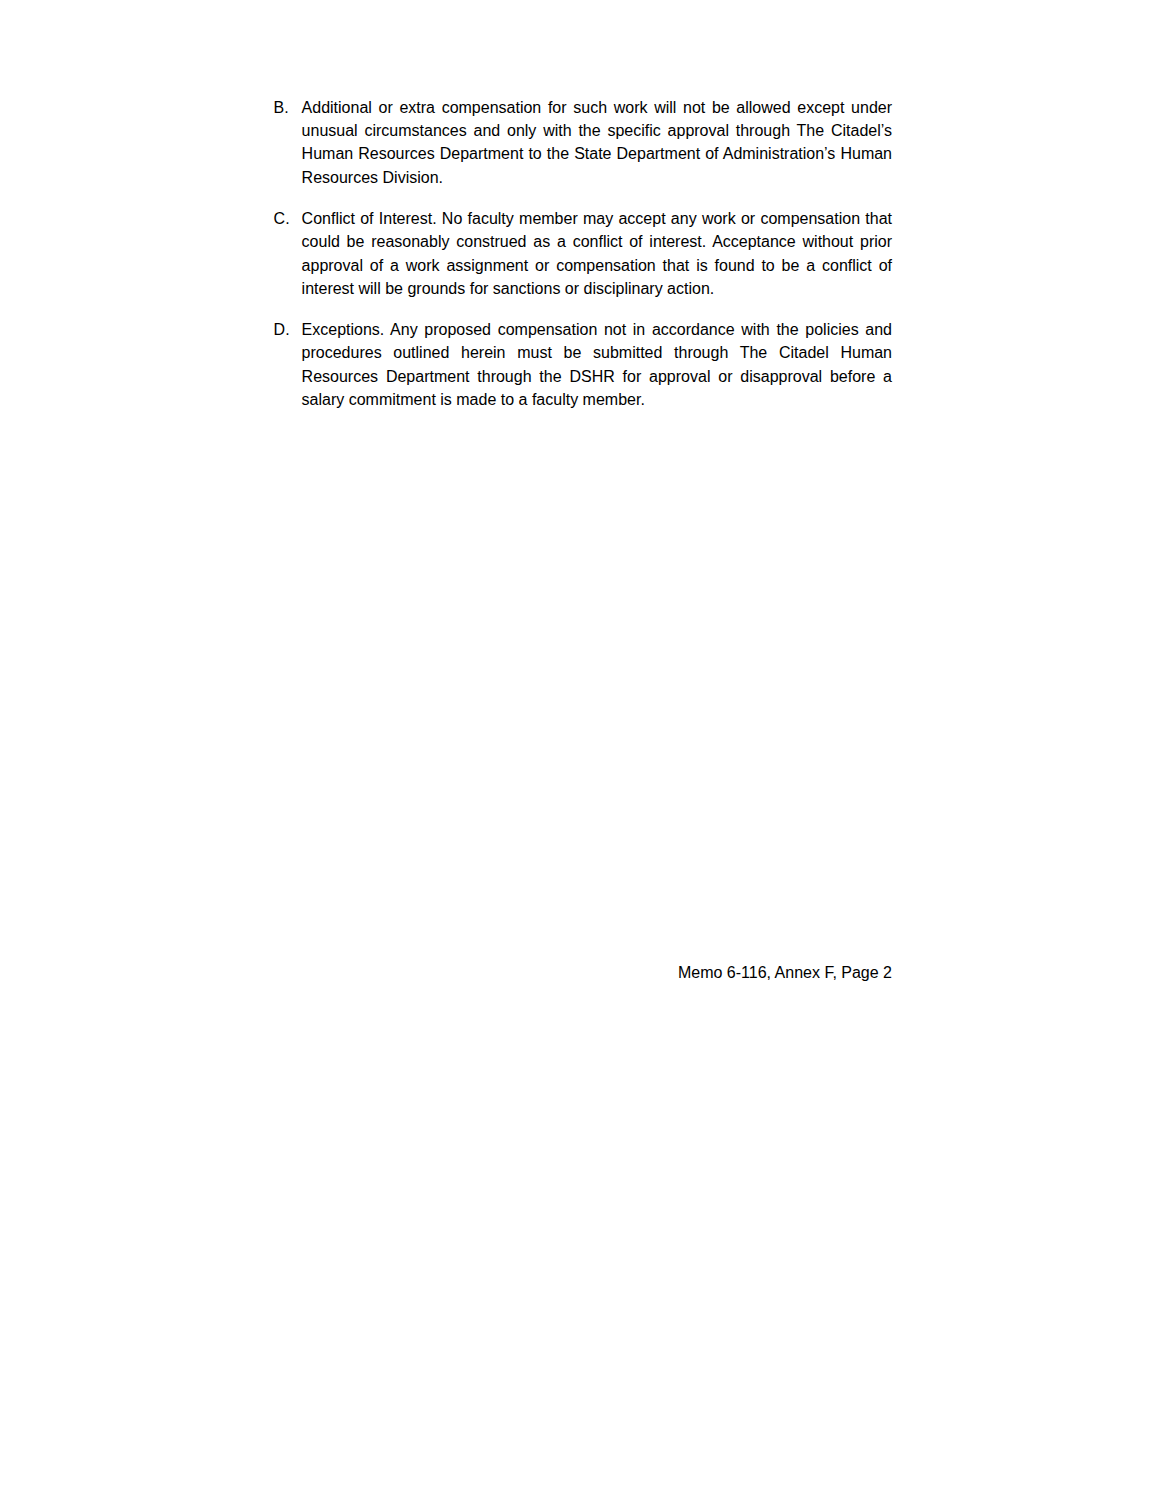B. Additional or extra compensation for such work will not be allowed except under unusual circumstances and only with the specific approval through The Citadel’s Human Resources Department to the State Department of Administration’s Human Resources Division.
C. Conflict of Interest. No faculty member may accept any work or compensation that could be reasonably construed as a conflict of interest. Acceptance without prior approval of a work assignment or compensation that is found to be a conflict of interest will be grounds for sanctions or disciplinary action.
D. Exceptions. Any proposed compensation not in accordance with the policies and procedures outlined herein must be submitted through The Citadel Human Resources Department through the DSHR for approval or disapproval before a salary commitment is made to a faculty member.
Memo 6-116, Annex F, Page 2